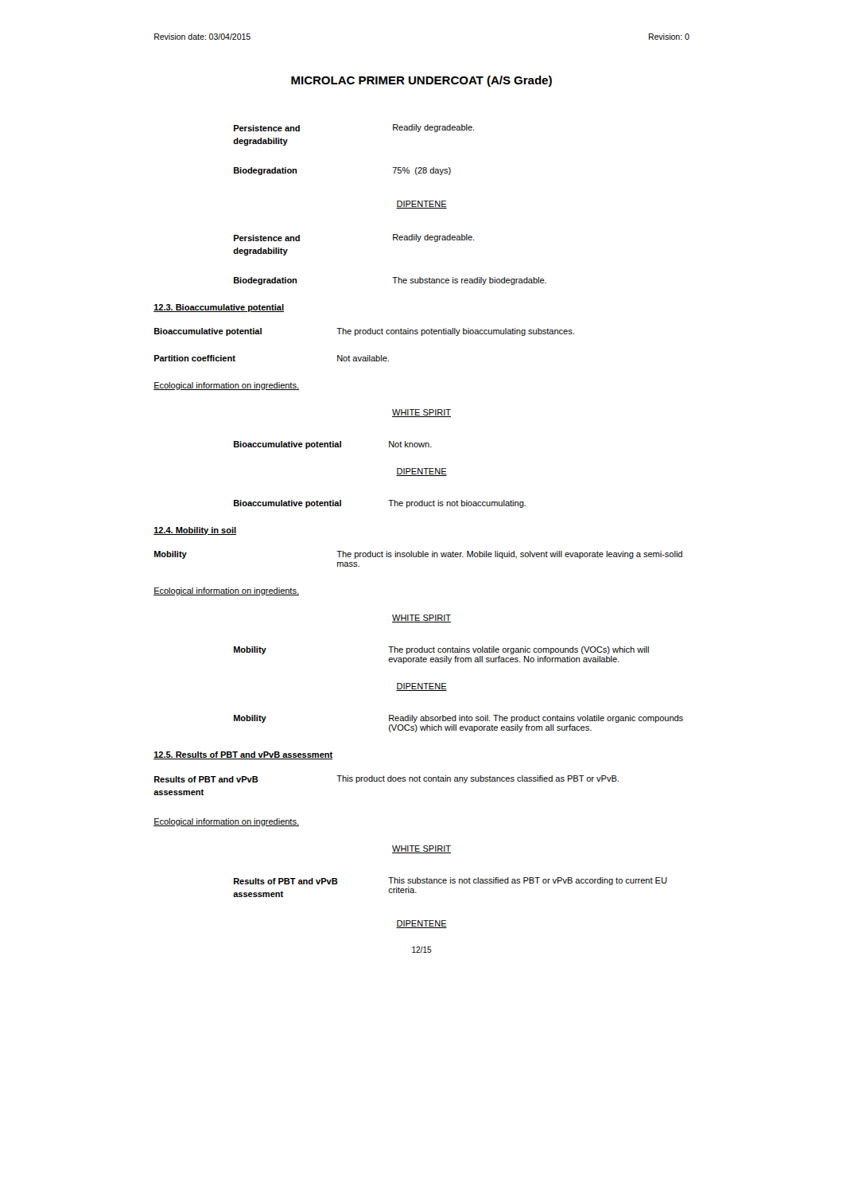Revision date: 03/04/2015 Revision: 0
MICROLAC PRIMER UNDERCOAT (A/S Grade)
Persistence and
degradability
Readily degradeable.
Biodegradation
75% (28 days)
DIPENTENE
Persistence and
degradability
Readily degradeable.
Biodegradation
The substance is readily biodegradable.
12.3. Bioaccumulative potential
Bioaccumulative potential
The product contains potentially bioaccumulating substances.
Partition coefficient
Not available.
Ecological information on ingredients.
WHITE SPIRIT
Bioaccumulative potential
Not known.
DIPENTENE
Bioaccumulative potential
The product is not bioaccumulating.
12.4. Mobility in soil
Mobility
The product is insoluble in water. Mobile liquid, solvent will evaporate leaving a semi-solid mass.
Ecological information on ingredients.
WHITE SPIRIT
Mobility
The product contains volatile organic compounds (VOCs) which will evaporate easily from all surfaces. No information available.
DIPENTENE
Mobility
Readily absorbed into soil. The product contains volatile organic compounds (VOCs) which will evaporate easily from all surfaces.
12.5. Results of PBT and vPvB assessment
Results of PBT and vPvB
assessment
This product does not contain any substances classified as PBT or vPvB.
Ecological information on ingredients.
WHITE SPIRIT
Results of PBT and vPvB
assessment
This substance is not classified as PBT or vPvB according to current EU criteria.
DIPENTENE
12/15